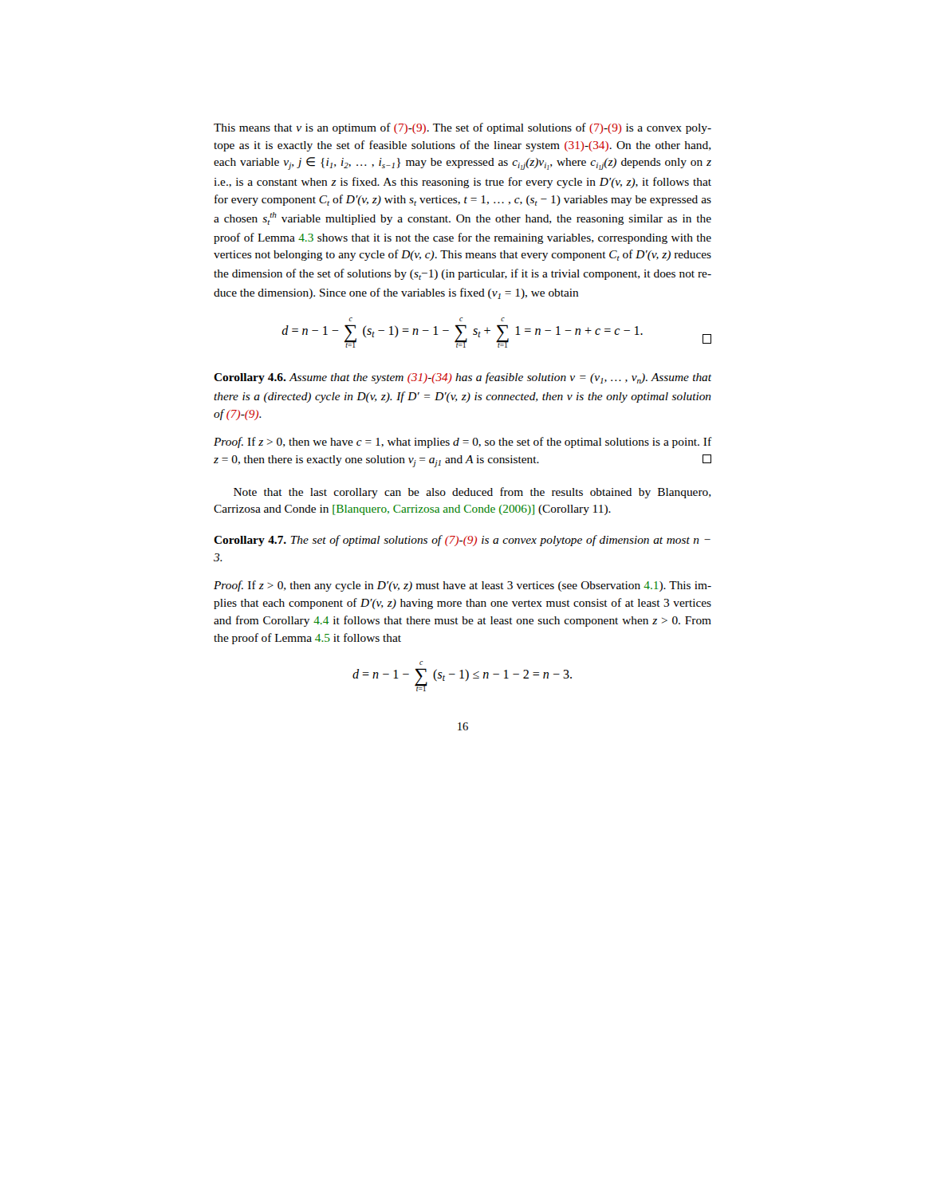This means that v is an optimum of (7)-(9). The set of optimal solutions of (7)-(9) is a convex polytope as it is exactly the set of feasible solutions of the linear system (31)-(34). On the other hand, each variable vj, j ∈ {i1, i2, … , is−1} may be expressed as ci1j(z)vi1, where ci1j(z) depends only on z i.e., is a constant when z is fixed. As this reasoning is true for every cycle in D′(v, z), it follows that for every component Ct of D′(v, z) with st vertices, t = 1, … , c, (st − 1) variables may be expressed as a chosen stth variable multiplied by a constant. On the other hand, the reasoning similar as in the proof of Lemma 4.3 shows that it is not the case for the remaining variables, corresponding with the vertices not belonging to any cycle of D(v, c). This means that every component Ct of D′(v, z) reduces the dimension of the set of solutions by (st−1) (in particular, if it is a trivial component, it does not reduce the dimension). Since one of the variables is fixed (v1 = 1), we obtain
d = n − 1 − c∑t=1 (st − 1) = n − 1 − c∑t=1 st + c∑t=1 1 = n − 1 − n + c = c − 1.
Corollary 4.6. Assume that the system (31)-(34) has a feasible solution v = (v1, … , vn). Assume that there is a (directed) cycle in D(v, z). If D′ = D′(v, z) is connected, then v is the only optimal solution of (7)-(9).
Proof. If z > 0, then we have c = 1, what implies d = 0, so the set of the optimal solutions is a point. If z = 0, then there is exactly one solution vj = aj1 and A is consistent.
Note that the last corollary can be also deduced from the results obtained by Blanquero, Carrizosa and Conde in [Blanquero, Carrizosa and Conde (2006)] (Corollary 11).
Corollary 4.7. The set of optimal solutions of (7)-(9) is a convex polytope of dimension at most n − 3.
Proof. If z > 0, then any cycle in D′(v, z) must have at least 3 vertices (see Observation 4.1). This implies that each component of D′(v, z) having more than one vertex must consist of at least 3 vertices and from Corollary 4.4 it follows that there must be at least one such component when z > 0. From the proof of Lemma 4.5 it follows that
d = n − 1 − c∑t=1 (st − 1) ≤ n − 1 − 2 = n − 3.
16